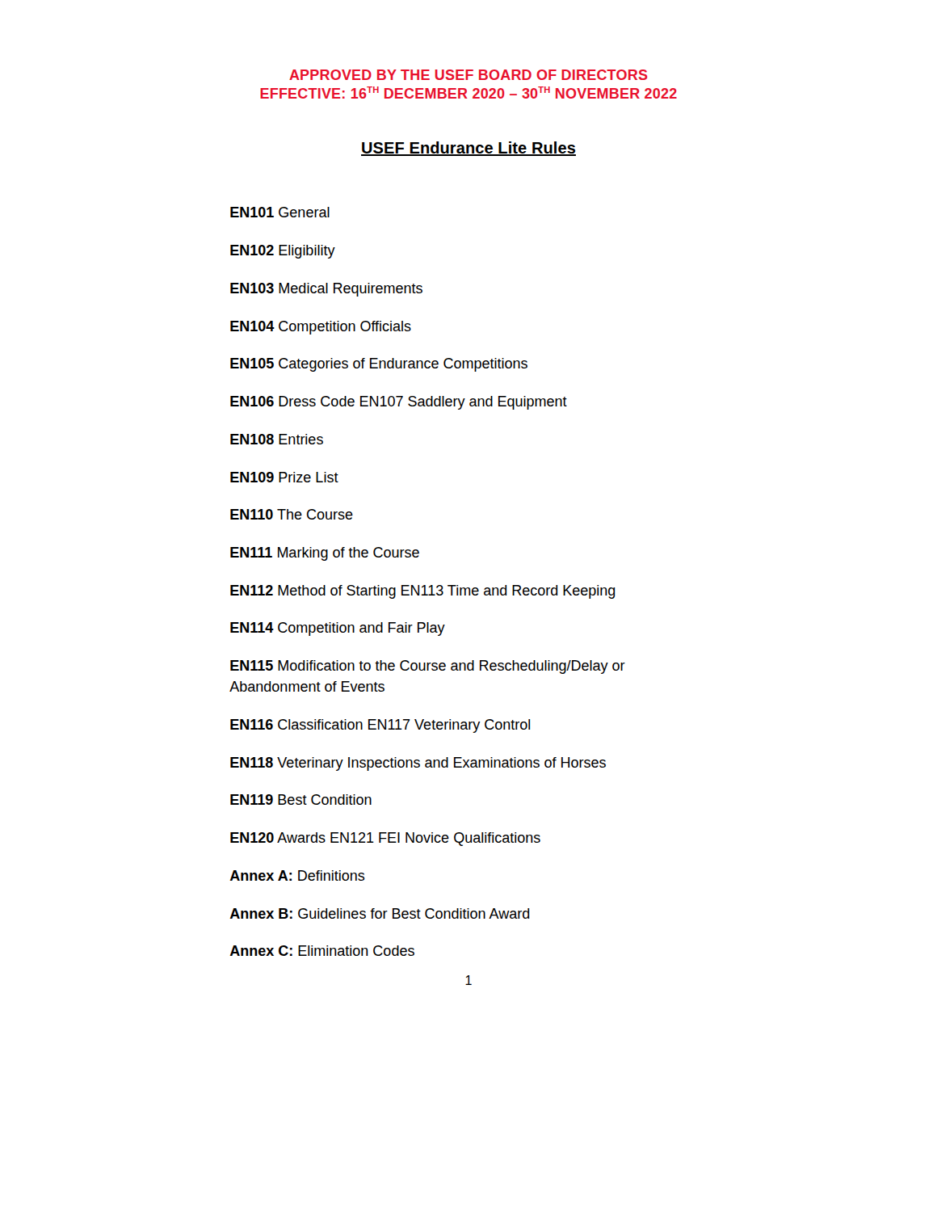APPROVED BY THE USEF BOARD OF DIRECTORS EFFECTIVE: 16TH DECEMBER 2020 – 30TH NOVEMBER 2022
USEF Endurance Lite Rules
EN101 General
EN102 Eligibility
EN103 Medical Requirements
EN104 Competition Officials
EN105 Categories of Endurance Competitions
EN106 Dress Code EN107 Saddlery and Equipment
EN108 Entries
EN109 Prize List
EN110 The Course
EN111 Marking of the Course
EN112 Method of Starting EN113 Time and Record Keeping
EN114 Competition and Fair Play
EN115 Modification to the Course and Rescheduling/Delay or Abandonment of Events
EN116 Classification EN117 Veterinary Control
EN118 Veterinary Inspections and Examinations of Horses
EN119 Best Condition
EN120 Awards EN121 FEI Novice Qualifications
Annex A: Definitions
Annex B: Guidelines for Best Condition Award
Annex C: Elimination Codes
1